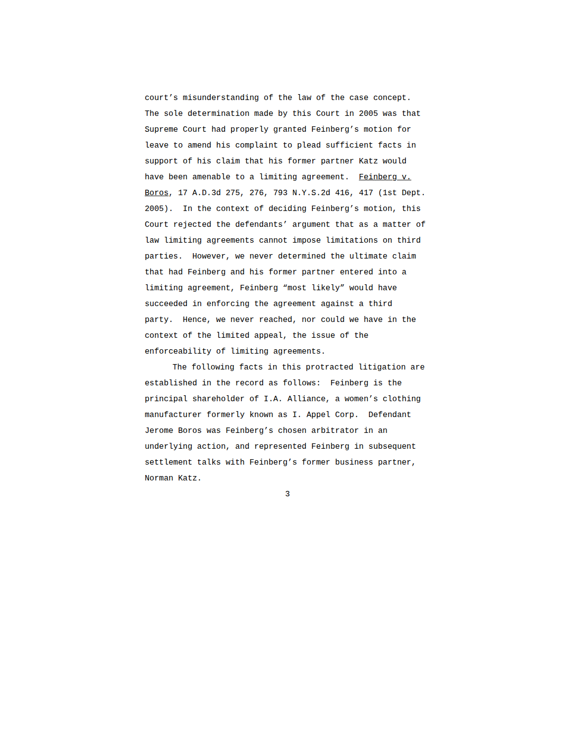court’s misunderstanding of the law of the case concept. The sole determination made by this Court in 2005 was that Supreme Court had properly granted Feinberg’s motion for leave to amend his complaint to plead sufficient facts in support of his claim that his former partner Katz would have been amenable to a limiting agreement. Feinberg v. Boros, 17 A.D.3d 275, 276, 793 N.Y.S.2d 416, 417 (1st Dept. 2005). In the context of deciding Feinberg’s motion, this Court rejected the defendants’ argument that as a matter of law limiting agreements cannot impose limitations on third parties. However, we never determined the ultimate claim that had Feinberg and his former partner entered into a limiting agreement, Feinberg “most likely” would have succeeded in enforcing the agreement against a third party. Hence, we never reached, nor could we have in the context of the limited appeal, the issue of the enforceability of limiting agreements.
The following facts in this protracted litigation are established in the record as follows: Feinberg is the principal shareholder of I.A. Alliance, a women’s clothing manufacturer formerly known as I. Appel Corp. Defendant Jerome Boros was Feinberg’s chosen arbitrator in an underlying action, and represented Feinberg in subsequent settlement talks with Feinberg’s former business partner, Norman Katz.
3